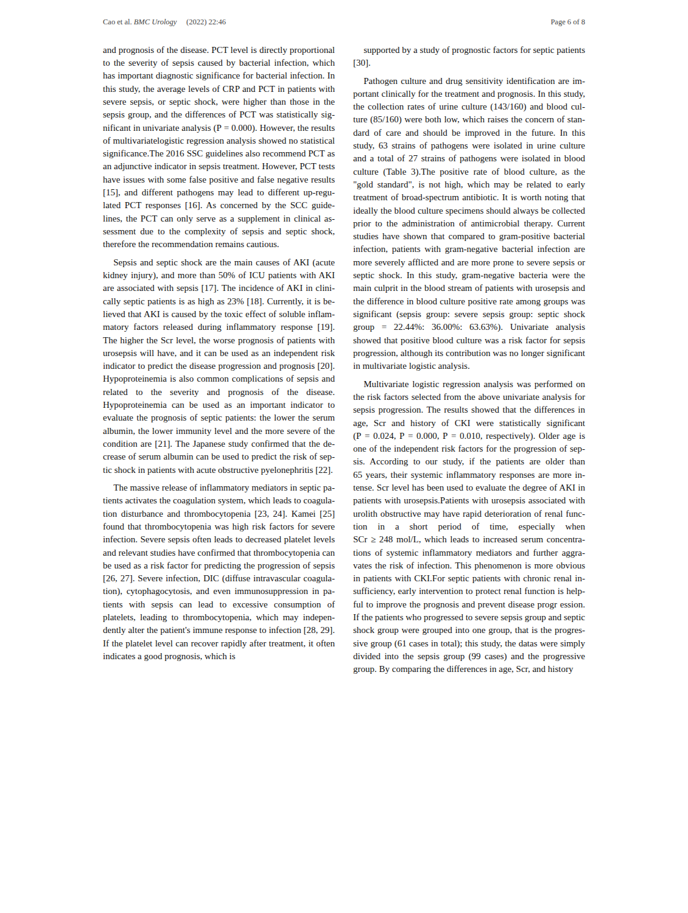Cao et al. BMC Urology (2022) 22:46
Page 6 of 8
and prognosis of the disease. PCT level is directly proportional to the severity of sepsis caused by bacterial infection, which has important diagnostic significance for bacterial infection. In this study, the average levels of CRP and PCT in patients with severe sepsis, or septic shock, were higher than those in the sepsis group, and the differences of PCT was statistically significant in univariate analysis (P = 0.000). However, the results of multivariatelogistic regression analysis showed no statistical significance.The 2016 SSC guidelines also recommend PCT as an adjunctive indicator in sepsis treatment. However, PCT tests have issues with some false positive and false negative results [15], and different pathogens may lead to different up-regulated PCT responses [16]. As concerned by the SCC guidelines, the PCT can only serve as a supplement in clinical assessment due to the complexity of sepsis and septic shock, therefore the recommendation remains cautious.
Sepsis and septic shock are the main causes of AKI (acute kidney injury), and more than 50% of ICU patients with AKI are associated with sepsis [17]. The incidence of AKI in clinically septic patients is as high as 23% [18]. Currently, it is believed that AKI is caused by the toxic effect of soluble inflammatory factors released during inflammatory response [19]. The higher the Scr level, the worse prognosis of patients with urosepsis will have, and it can be used as an independent risk indicator to predict the disease progression and prognosis [20]. Hypoproteinemia is also common complications of sepsis and related to the severity and prognosis of the disease. Hypoproteinemia can be used as an important indicator to evaluate the prognosis of septic patients: the lower the serum albumin, the lower immunity level and the more severe of the condition are [21]. The Japanese study confirmed that the decrease of serum albumin can be used to predict the risk of septic shock in patients with acute obstructive pyelonephritis [22].
The massive release of inflammatory mediators in septic patients activates the coagulation system, which leads to coagulation disturbance and thrombocytopenia [23, 24]. Kamei [25] found that thrombocytopenia was high risk factors for severe infection. Severe sepsis often leads to decreased platelet levels and relevant studies have confirmed that thrombocytopenia can be used as a risk factor for predicting the progression of sepsis [26, 27]. Severe infection, DIC (diffuse intravascular coagulation), cytophagocytosis, and even immunosuppression in patients with sepsis can lead to excessive consumption of platelets, leading to thrombocytopenia, which may independently alter the patient's immune response to infection [28, 29]. If the platelet level can recover rapidly after treatment, it often indicates a good prognosis, which is
supported by a study of prognostic factors for septic patients [30].
Pathogen culture and drug sensitivity identification are important clinically for the treatment and prognosis. In this study, the collection rates of urine culture (143/160) and blood culture (85/160) were both low, which raises the concern of standard of care and should be improved in the future. In this study, 63 strains of pathogens were isolated in urine culture and a total of 27 strains of pathogens were isolated in blood culture (Table 3).The positive rate of blood culture, as the "gold standard", is not high, which may be related to early treatment of broad-spectrum antibiotic. It is worth noting that ideally the blood culture specimens should always be collected prior to the administration of antimicrobial therapy. Current studies have shown that compared to gram-positive bacterial infection, patients with gram-negative bacterial infection are more severely afflicted and are more prone to severe sepsis or septic shock. In this study, gram-negative bacteria were the main culprit in the blood stream of patients with urosepsis and the difference in blood culture positive rate among groups was significant (sepsis group: severe sepsis group: septic shock group = 22.44%: 36.00%: 63.63%). Univariate analysis showed that positive blood culture was a risk factor for sepsis progression, although its contribution was no longer significant in multivariate logistic analysis.
Multivariate logistic regression analysis was performed on the risk factors selected from the above univariate analysis for sepsis progression. The results showed that the differences in age, Scr and history of CKI were statistically significant (P = 0.024, P = 0.000, P = 0.010, respectively). Older age is one of the independent risk factors for the progression of sepsis. According to our study, if the patients are older than 65 years, their systemic inflammatory responses are more intense. Scr level has been used to evaluate the degree of AKI in patients with urosepsis.Patients with urosepsis associated with urolith obstructive may have rapid deterioration of renal function in a short period of time, especially when SCr ≥ 248 mol/L, which leads to increased serum concentrations of systemic inflammatory mediators and further aggravates the risk of infection. This phenomenon is more obvious in patients with CKI.For septic patients with chronic renal insufficiency, early intervention to protect renal function is helpful to improve the prognosis and prevent disease progr ession. If the patients who progressed to severe sepsis group and septic shock group were grouped into one group, that is the progressive group (61 cases in total); this study, the datas were simply divided into the sepsis group (99 cases) and the progressive group. By comparing the differences in age, Scr, and history